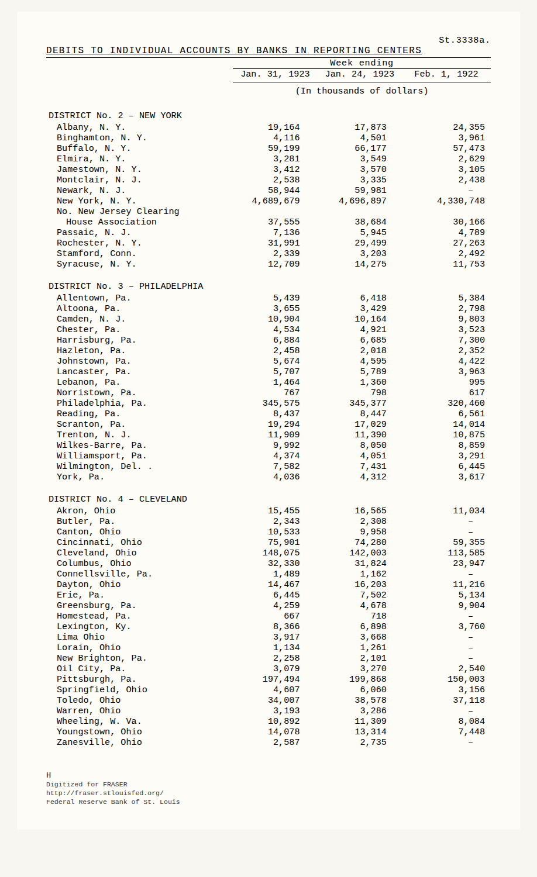St.3338a.
DEBITS TO INDIVIDUAL ACCOUNTS BY BANKS IN REPORTING CENTERS
| | Week ending |
| --- | --- |
| | Jan. 31, 1923 | Jan. 24, 1923 | Feb. 1, 1922 |
| | (In thousands of dollars) |
| DISTRICT No. 2 – NEW YORK | | | |
| Albany, N. Y. | 19,164 | 17,873 | 24,355 |
| Binghamton, N. Y. | 4,116 | 4,501 | 3,961 |
| Buffalo, N. Y. | 59,199 | 66,177 | 57,473 |
| Elmira, N. Y. | 3,281 | 3,549 | 2,629 |
| Jamestown, N. Y. | 3,412 | 3,570 | 3,105 |
| Montclair, N. J. | 2,538 | 3,335 | 2,438 |
| Newark, N. J. | 58,944 | 59,981 | – |
| New York, N. Y. | 4,689,679 | 4,696,897 | 4,330,748 |
| No. New Jersey Clearing | | | |
| House Association | 37,555 | 38,684 | 30,166 |
| Passaic, N. J. | 7,136 | 5,945 | 4,789 |
| Rochester, N. Y. | 31,991 | 29,499 | 27,263 |
| Stamford, Conn. | 2,339 | 3,203 | 2,492 |
| Syracuse, N. Y. | 12,709 | 14,275 | 11,753 |
| DISTRICT No. 3 – PHILADELPHIA | | | |
| Allentown, Pa. | 5,439 | 6,418 | 5,384 |
| Altoona, Pa. | 3,655 | 3,429 | 2,798 |
| Camden, N. J. | 10,904 | 10,164 | 9,803 |
| Chester, Pa. | 4,534 | 4,921 | 3,523 |
| Harrisburg, Pa. | 6,884 | 6,685 | 7,300 |
| Hazleton, Pa. | 2,458 | 2,018 | 2,352 |
| Johnstown, Pa. | 5,674 | 4,595 | 4,422 |
| Lancaster, Pa. | 5,707 | 5,789 | 3,963 |
| Lebanon, Pa. | 1,464 | 1,360 | 995 |
| Norristown, Pa. | 767 | 798 | 617 |
| Philadelphia, Pa. | 345,575 | 345,377 | 320,460 |
| Reading, Pa. | 8,437 | 8,447 | 6,561 |
| Scranton, Pa. | 19,294 | 17,029 | 14,014 |
| Trenton, N. J. | 11,909 | 11,390 | 10,875 |
| Wilkes-Barre, Pa. | 9,992 | 8,050 | 8,859 |
| Williamsport, Pa. | 4,374 | 4,051 | 3,291 |
| Wilmington, Del. . | 7,582 | 7,431 | 6,445 |
| York, Pa. | 4,036 | 4,312 | 3,617 |
| DISTRICT No. 4 – CLEVELAND | | | |
| Akron, Ohio | 15,455 | 16,565 | 11,034 |
| Butler, Pa. | 2,343 | 2,308 | – |
| Canton, Ohio | 10,533 | 9,958 | – |
| Cincinnati, Ohio | 75,901 | 74,280 | 59,355 |
| Cleveland, Ohio | 148,075 | 142,003 | 113,585 |
| Columbus, Ohio | 32,330 | 31,824 | 23,947 |
| Connellsville, Pa. | 1,489 | 1,162 | – |
| Dayton, Ohio | 14,467 | 16,203 | 11,216 |
| Erie, Pa. | 6,445 | 7,502 | 5,134 |
| Greensburg, Pa. | 4,259 | 4,678 | 9,904 |
| Homestead, Pa. | 667 | 718 | – |
| Lexington, Ky. | 8,366 | 6,898 | 3,760 |
| Lima Ohio | 3,917 | 3,668 | – |
| Lorain, Ohio | 1,134 | 1,261 | – |
| New Brighton, Pa. | 2,258 | 2,101 | – |
| Oil City, Pa. | 3,079 | 3,270 | 2,540 |
| Pittsburgh, Pa. | 197,494 | 199,868 | 150,003 |
| Springfield, Ohio | 4,607 | 6,060 | 3,156 |
| Toledo, Ohio | 34,007 | 38,578 | 37,118 |
| Warren, Ohio | 3,193 | 3,286 | – |
| Wheeling, W. Va. | 10,892 | 11,309 | 8,084 |
| Youngstown, Ohio | 14,078 | 13,314 | 7,448 |
| Zanesville, Ohio | 2,587 | 2,735 | – |
H
Digitized for FRASER
http://fraser.stlouisfed.org/
Federal Reserve Bank of St. Louis